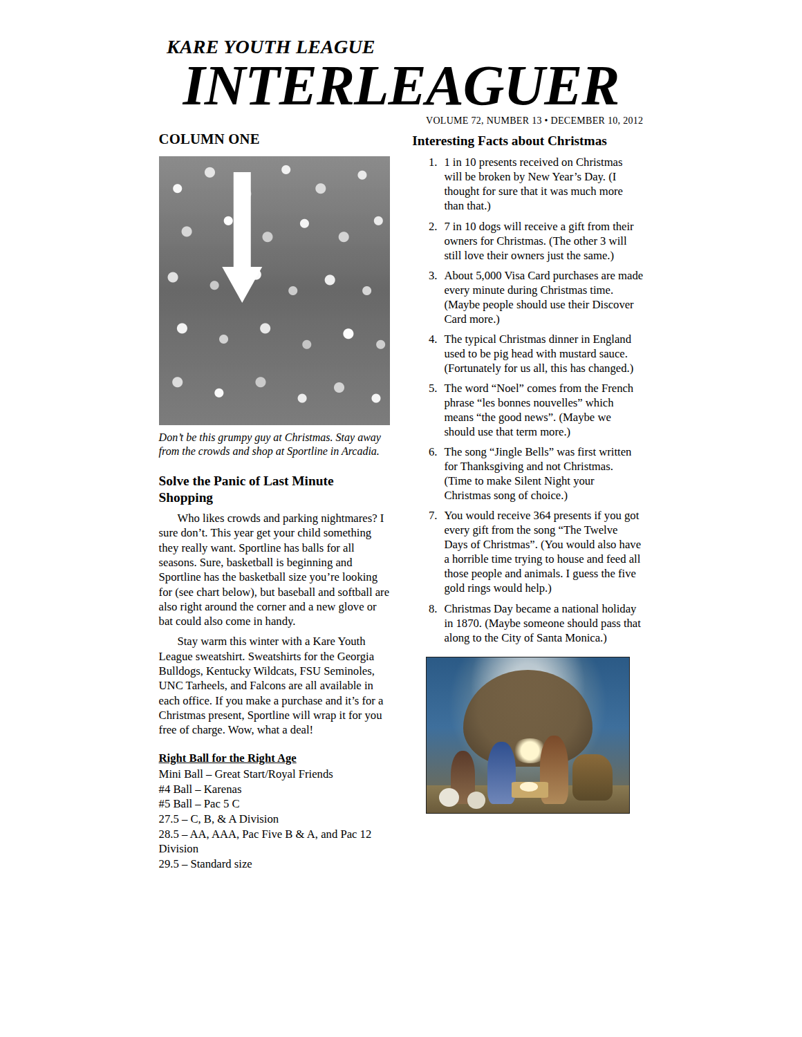KARE YOUTH LEAGUE
INTERLEAGUER
VOLUME 72, NUMBER 13 • DECEMBER 10, 2012
COLUMN ONE
Don’t be this grumpy guy at Christmas. Stay away from the crowds and shop at Sportline in Arcadia.
Solve the Panic of Last Minute Shopping
Who likes crowds and parking nightmares? I sure don’t. This year get your child something they really want. Sportline has balls for all seasons. Sure, basketball is beginning and Sportline has the basketball size you’re looking for (see chart below), but baseball and softball are also right around the corner and a new glove or bat could also come in handy.
Stay warm this winter with a Kare Youth League sweatshirt. Sweatshirts for the Georgia Bulldogs, Kentucky Wildcats, FSU Seminoles, UNC Tarheels, and Falcons are all available in each office. If you make a purchase and it’s for a Christmas present, Sportline will wrap it for you free of charge. Wow, what a deal!
Right Ball for the Right Age
Mini Ball – Great Start/Royal Friends
#4 Ball – Karenas
#5 Ball – Pac 5 C
27.5 – C, B, & A Division
28.5 – AA, AAA, Pac Five B & A, and Pac 12 Division
29.5 – Standard size
Interesting Facts about Christmas
1 in 10 presents received on Christmas will be broken by New Year’s Day. (I thought for sure that it was much more than that.)
7 in 10 dogs will receive a gift from their owners for Christmas. (The other 3 will still love their owners just the same.)
About 5,000 Visa Card purchases are made every minute during Christmas time. (Maybe people should use their Discover Card more.)
The typical Christmas dinner in England used to be pig head with mustard sauce. (Fortunately for us all, this has changed.)
The word “Noel” comes from the French phrase “les bonnes nouvelles” which means “the good news”. (Maybe we should use that term more.)
The song “Jingle Bells” was first written for Thanksgiving and not Christmas. (Time to make Silent Night your Christmas song of choice.)
You would receive 364 presents if you got every gift from the song “The Twelve Days of Christmas”. (You would also have a horrible time trying to house and feed all those people and animals. I guess the five gold rings would help.)
Christmas Day became a national holiday in 1870. (Maybe someone should pass that along to the City of Santa Monica.)